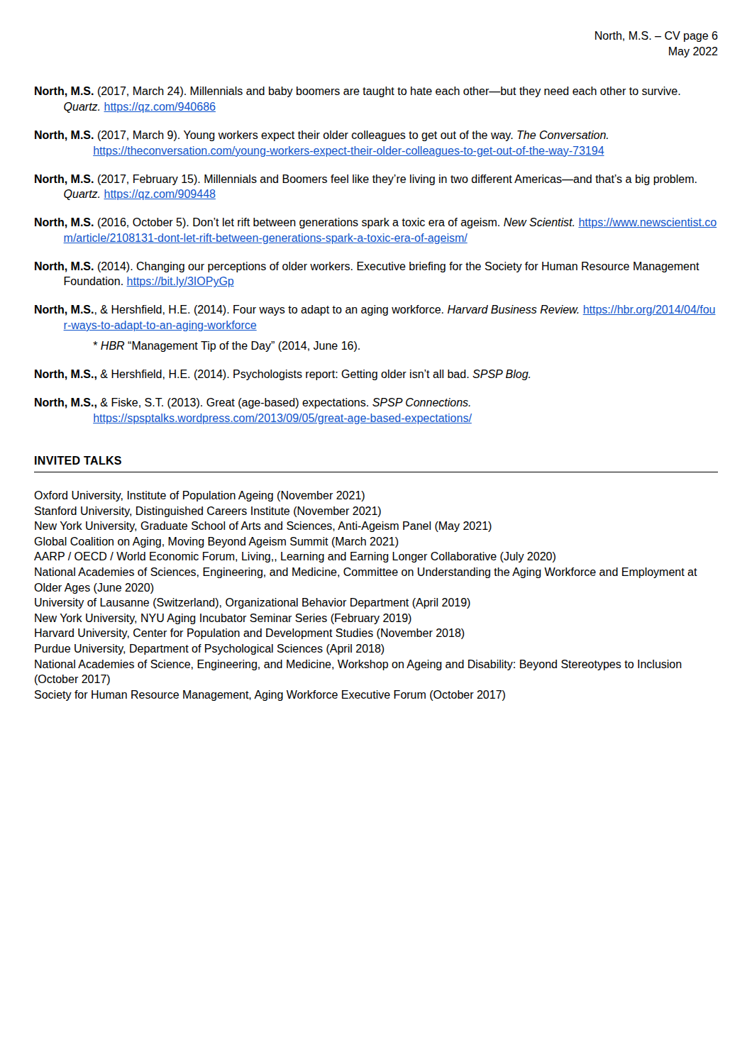North, M.S. – CV page 6
May 2022
North, M.S. (2017, March 24). Millennials and baby boomers are taught to hate each other—but they need each other to survive. Quartz. https://qz.com/940686
North, M.S. (2017, March 9). Young workers expect their older colleagues to get out of the way. The Conversation.
https://theconversation.com/young-workers-expect-their-older-colleagues-to-get-out-of-the-way-73194
North, M.S. (2017, February 15). Millennials and Boomers feel like they’re living in two different Americas—and that’s a big problem. Quartz. https://qz.com/909448
North, M.S. (2016, October 5). Don’t let rift between generations spark a toxic era of ageism. New Scientist. https://www.newscientist.com/article/2108131-dont-let-rift-between-generations-spark-a-toxic-era-of-ageism/
North, M.S. (2014). Changing our perceptions of older workers. Executive briefing for the Society for Human Resource Management Foundation. https://bit.ly/3IOPyGp
North, M.S., & Hershfield, H.E. (2014). Four ways to adapt to an aging workforce. Harvard Business Review. https://hbr.org/2014/04/four-ways-to-adapt-to-an-aging-workforce * HBR “Management Tip of the Day” (2014, June 16).
North, M.S., & Hershfield, H.E. (2014). Psychologists report: Getting older isn’t all bad. SPSP Blog.
North, M.S., & Fiske, S.T. (2013). Great (age-based) expectations. SPSP Connections.
https://spsptalks.wordpress.com/2013/09/05/great-age-based-expectations/
INVITED TALKS
Oxford University, Institute of Population Ageing (November 2021)
Stanford University, Distinguished Careers Institute (November 2021)
New York University, Graduate School of Arts and Sciences, Anti-Ageism Panel (May 2021)
Global Coalition on Aging, Moving Beyond Ageism Summit (March 2021)
AARP / OECD / World Economic Forum, Living,, Learning and Earning Longer Collaborative (July 2020)
National Academies of Sciences, Engineering, and Medicine, Committee on Understanding the Aging Workforce and Employment at Older Ages (June 2020)
University of Lausanne (Switzerland), Organizational Behavior Department (April 2019)
New York University, NYU Aging Incubator Seminar Series (February 2019)
Harvard University, Center for Population and Development Studies (November 2018)
Purdue University, Department of Psychological Sciences (April 2018)
National Academies of Science, Engineering, and Medicine, Workshop on Ageing and Disability: Beyond Stereotypes to Inclusion (October 2017)
Society for Human Resource Management, Aging Workforce Executive Forum (October 2017)